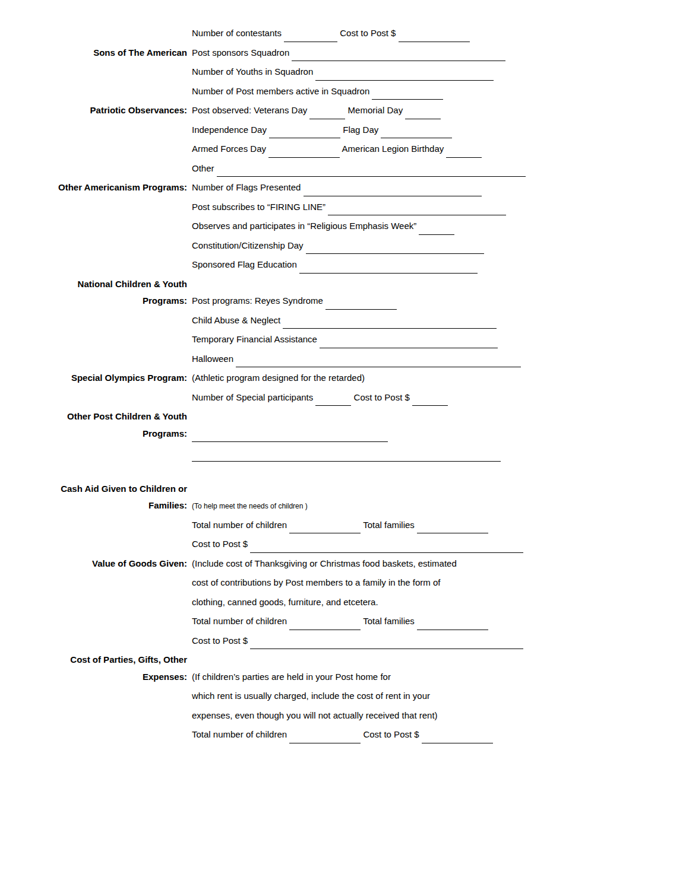| | Number of contestants Cost to Post $ |
| Sons of The American | Post sponsors Squadron |
| | Number of Youths in Squadron |
| | Number of Post members active in Squadron |
| Patriotic Observances: | Post observed: Veterans Day Memorial Day |
| | Independence Day Flag Day |
| | Armed Forces Day American Legion Birthday |
| | Other |
| Other Americanism Programs: | Number of Flags Presented |
| | Post subscribes to “FIRING LINE” |
| | Observes and participates in “Religious Emphasis Week” |
| | Constitution/Citizenship Day |
| | Sponsored Flag Education |
| National Children & Youth Programs: | Post programs: Reyes Syndrome |
| | Child Abuse & Neglect |
| | Temporary Financial Assistance |
| | Halloween |
| Special Olympics Program: | (Athletic program designed for the retarded) |
| | Number of Special participants Cost to Post $ |
| Other Post Children & Youth Programs: | |
| Cash Aid Given to Children or Families: | (To help meet the needs of children ) |
| | Total number of children Total families |
| | Cost to Post $ |
| Value of Goods Given: | (Include cost of Thanksgiving or Christmas food baskets, estimated |
| | cost of contributions by Post members to a family in the form of |
| | clothing, canned goods, furniture, and etcetera. |
| | Total number of children Total families |
| | Cost to Post $ |
| Cost of Parties, Gifts, Other Expenses: | (If children’s parties are held in your Post home for |
| | which rent is usually charged, include the cost of rent in your |
| | expenses, even though you will not actually received that rent) |
| | Total number of children Cost to Post $ |